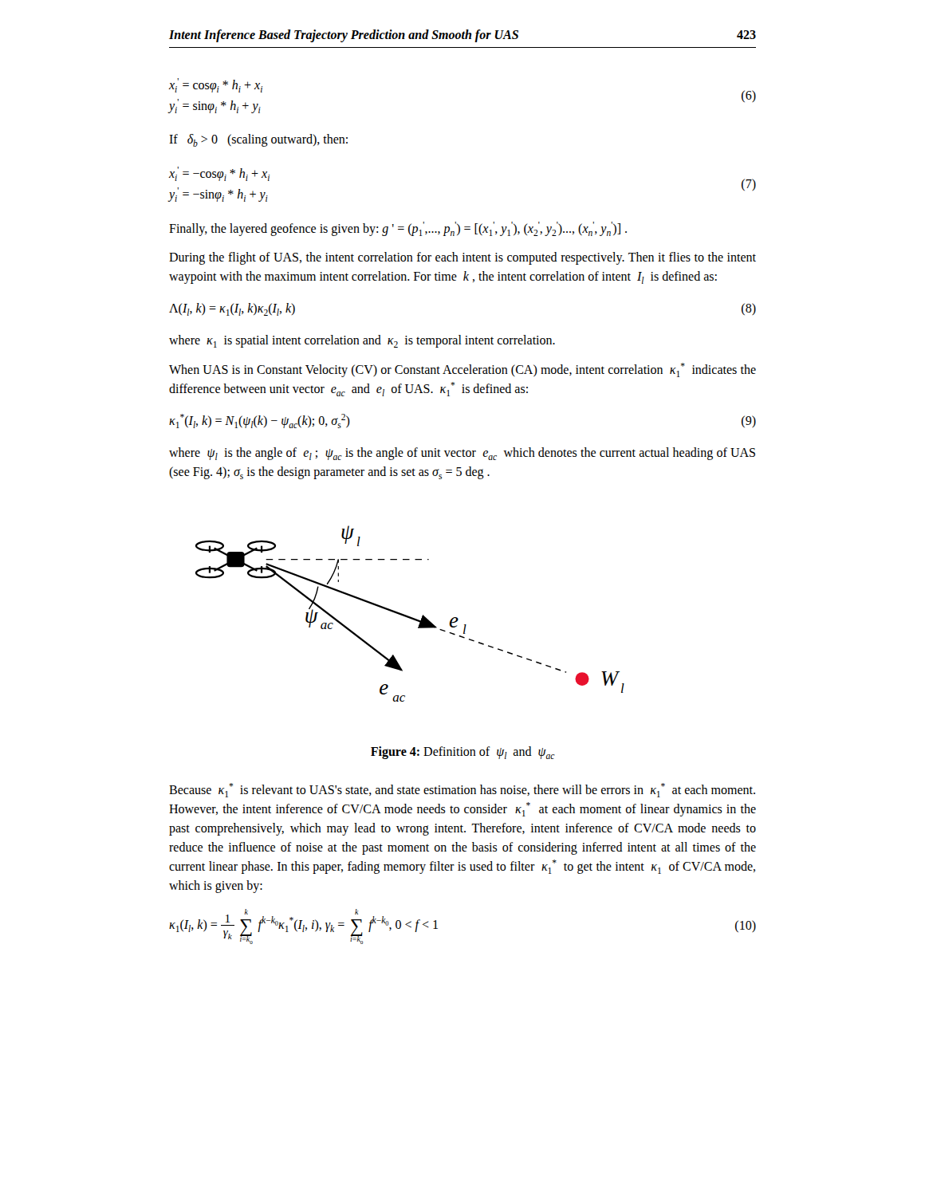Intent Inference Based Trajectory Prediction and Smooth for UAS 423
xi' = cosφi * hi + xi yi' = sinφi * hi + yi
(6)
If δb > 0 (scaling outward), then:
xi' = −cosφi * hi + xi yi' = −sinφi * hi + yi
(7)
Finally, the layered geofence is given by: g ' = (p1',..., pn') = [(x1', y1'), (x2', y2')..., (xn', yn')] .
During the flight of UAS, the intent correlation for each intent is computed respectively. Then it flies to the intent waypoint with the maximum intent correlation. For time k , the intent correlation of intent Il is defined as:
Λ(Il, k) = κ1(Il, k)κ2(Il, k)
(8)
where κ1 is spatial intent correlation and κ2 is temporal intent correlation.
When UAS is in Constant Velocity (CV) or Constant Acceleration (CA) mode, intent correlation κ1* indicates the difference between unit vector eac and el of UAS. κ1* is defined as:
κ1*(Il, k) = N1(ψl(k) − ψac(k); 0, σs2)
(9)
where ψl is the angle of el ; ψac is the angle of unit vector eac which denotes the current actual heading of UAS (see Fig. 4); σs is the design parameter and is set as σs = 5 deg .
ψ l ψ ac e l e ac W l
Figure 4: Definition of ψl and ψac
Because κ1* is relevant to UAS's state, and state estimation has noise, there will be errors in κ1* at each moment. However, the intent inference of CV/CA mode needs to consider κ1* at each moment of linear dynamics in the past comprehensively, which may lead to wrong intent. Therefore, intent inference of CV/CA mode needs to reduce the influence of noise at the past moment on the basis of considering inferred intent at all times of the current linear phase. In this paper, fading memory filter is used to filter κ1* to get the intent κ1 of CV/CA mode, which is given by:
κ1(Il, k) = 1 γk k∑i=k0 fk−k0κ1*(Il, i), γk = k∑i=k0 fk−k0, 0 < f < 1
(10)